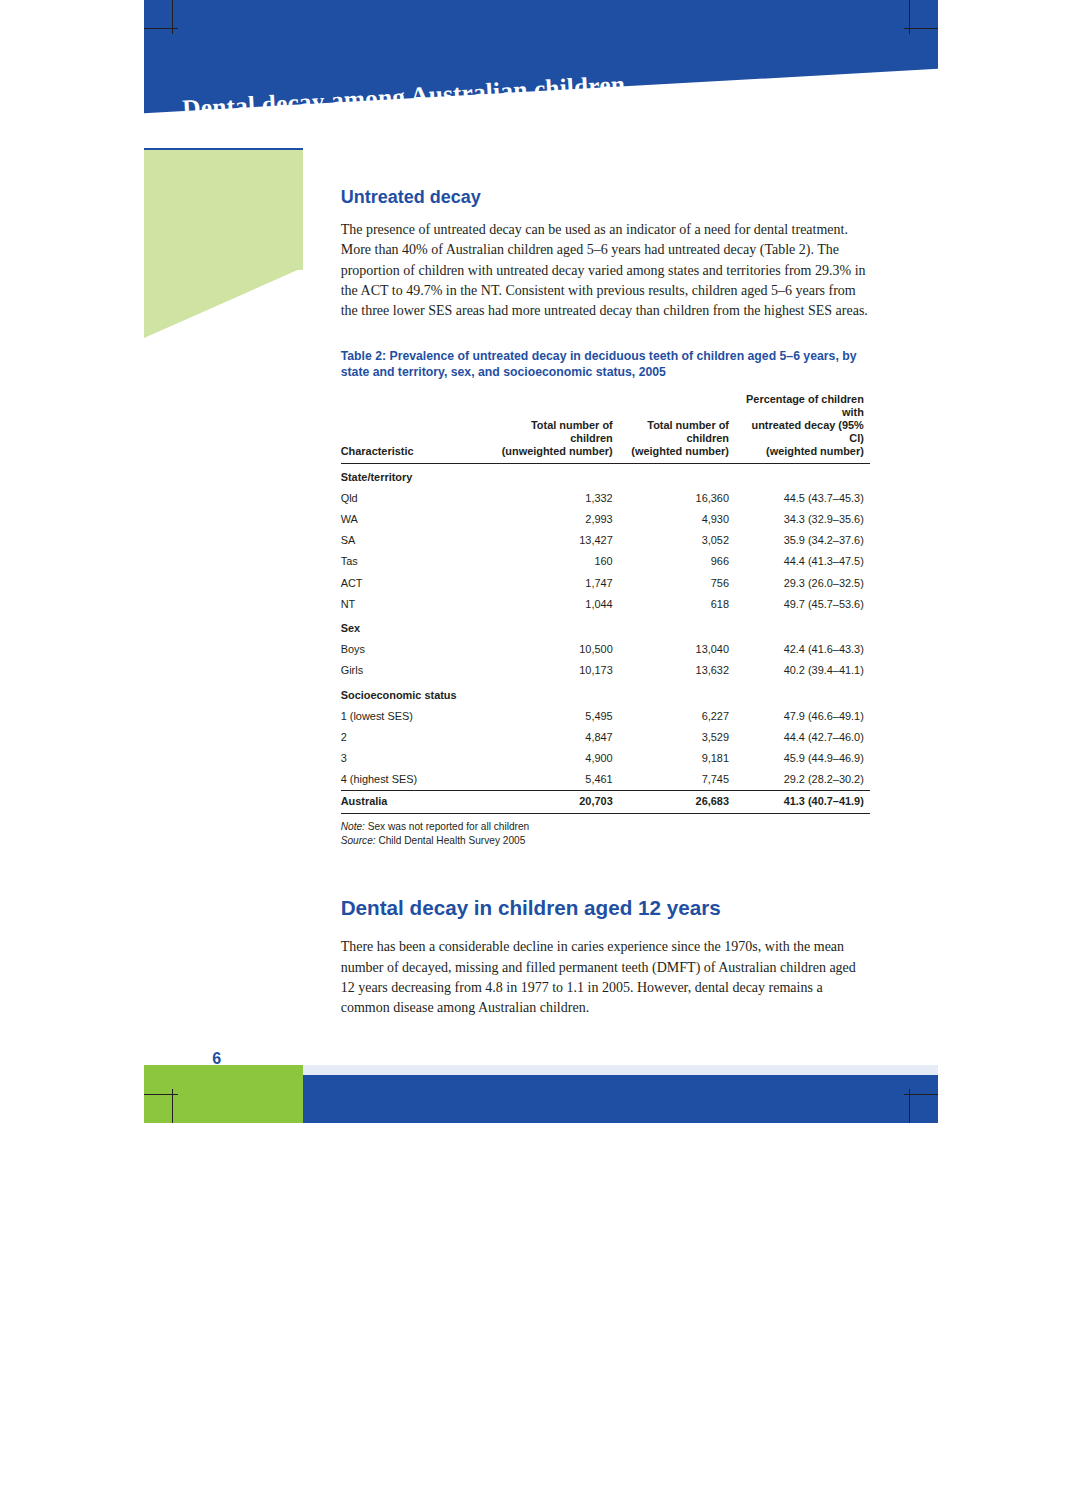Dental decay among Australian children
Untreated decay
The presence of untreated decay can be used as an indicator of a need for dental treatment. More than 40% of Australian children aged 5–6 years had untreated decay (Table 2). The proportion of children with untreated decay varied among states and territories from 29.3% in the ACT to 49.7% in the NT. Consistent with previous results, children aged 5–6 years from the three lower SES areas had more untreated decay than children from the highest SES areas.
Table 2: Prevalence of untreated decay in deciduous teeth of children aged 5–6 years, by state and territory, sex, and socioeconomic status, 2005
| Characteristic | Total number of children (unweighted number) | Total number of children (weighted number) | Percentage of children with untreated decay (95% CI) (weighted number) |
| --- | --- | --- | --- |
| State/territory |
| Qld | 1,332 | 16,360 | 44.5 (43.7–45.3) |
| WA | 2,993 | 4,930 | 34.3 (32.9–35.6) |
| SA | 13,427 | 3,052 | 35.9 (34.2–37.6) |
| Tas | 160 | 966 | 44.4 (41.3–47.5) |
| ACT | 1,747 | 756 | 29.3 (26.0–32.5) |
| NT | 1,044 | 618 | 49.7 (45.7–53.6) |
| Sex |
| Boys | 10,500 | 13,040 | 42.4 (41.6–43.3) |
| Girls | 10,173 | 13,632 | 40.2 (39.4–41.1) |
| Socioeconomic status |
| 1 (lowest SES) | 5,495 | 6,227 | 47.9 (46.6–49.1) |
| 2 | 4,847 | 3,529 | 44.4 (42.7–46.0) |
| 3 | 4,900 | 9,181 | 45.9 (44.9–46.9) |
| 4 (highest SES) | 5,461 | 7,745 | 29.2 (28.2–30.2) |
| Australia | 20,703 | 26,683 | 41.3 (40.7–41.9) |
Note: Sex was not reported for all children
Source: Child Dental Health Survey 2005
Dental decay in children aged 12 years
There has been a considerable decline in caries experience since the 1970s, with the mean number of decayed, missing and filled permanent teeth (DMFT) of Australian children aged 12 years decreasing from 4.8 in 1977 to 1.1 in 2005. However, dental decay remains a common disease among Australian children.
6